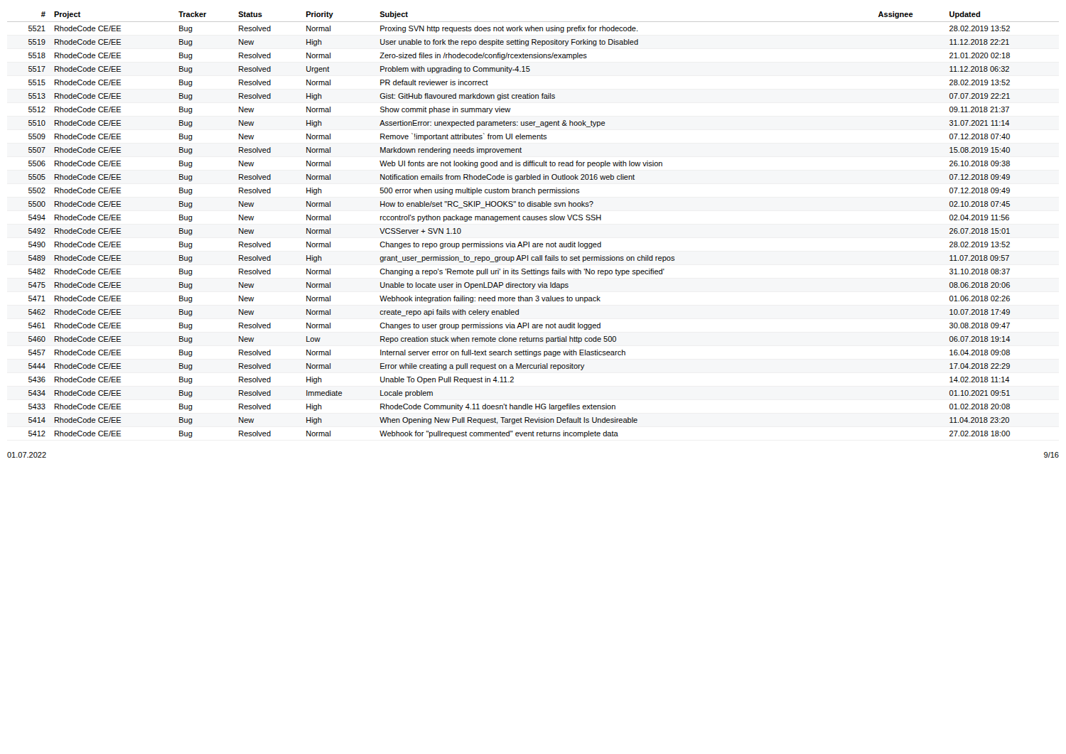| # | Project | Tracker | Status | Priority | Subject | Assignee | Updated |
| --- | --- | --- | --- | --- | --- | --- | --- |
| 5521 | RhodeCode CE/EE | Bug | Resolved | Normal | Proxing SVN http requests does not work when using prefix for rhodecode. | | 28.02.2019 13:52 |
| 5519 | RhodeCode CE/EE | Bug | New | High | User unable to fork the repo despite setting Repository Forking to Disabled | | 11.12.2018 22:21 |
| 5518 | RhodeCode CE/EE | Bug | Resolved | Normal | Zero-sized files in /rhodecode/config/rcextensions/examples | | 21.01.2020 02:18 |
| 5517 | RhodeCode CE/EE | Bug | Resolved | Urgent | Problem with upgrading to Community-4.15 | | 11.12.2018 06:32 |
| 5515 | RhodeCode CE/EE | Bug | Resolved | Normal | PR default reviewer is incorrect | | 28.02.2019 13:52 |
| 5513 | RhodeCode CE/EE | Bug | Resolved | High | Gist: GitHub flavoured markdown gist creation fails | | 07.07.2019 22:21 |
| 5512 | RhodeCode CE/EE | Bug | New | Normal | Show commit phase in summary view | | 09.11.2018 21:37 |
| 5510 | RhodeCode CE/EE | Bug | New | High | AssertionError: unexpected parameters: user_agent & hook_type | | 31.07.2021 11:14 |
| 5509 | RhodeCode CE/EE | Bug | New | Normal | Remove `!important attributes` from UI elements | | 07.12.2018 07:40 |
| 5507 | RhodeCode CE/EE | Bug | Resolved | Normal | Markdown rendering needs improvement | | 15.08.2019 15:40 |
| 5506 | RhodeCode CE/EE | Bug | New | Normal | Web UI fonts are not looking good and is difficult to read for people with low vision | | 26.10.2018 09:38 |
| 5505 | RhodeCode CE/EE | Bug | Resolved | Normal | Notification emails from RhodeCode is garbled in Outlook 2016 web client | | 07.12.2018 09:49 |
| 5502 | RhodeCode CE/EE | Bug | Resolved | High | 500 error when using multiple custom branch permissions | | 07.12.2018 09:49 |
| 5500 | RhodeCode CE/EE | Bug | New | Normal | How to enable/set "RC_SKIP_HOOKS" to disable svn hooks? | | 02.10.2018 07:45 |
| 5494 | RhodeCode CE/EE | Bug | New | Normal | rccontrol's python package management causes slow VCS SSH | | 02.04.2019 11:56 |
| 5492 | RhodeCode CE/EE | Bug | New | Normal | VCSServer + SVN 1.10 | | 26.07.2018 15:01 |
| 5490 | RhodeCode CE/EE | Bug | Resolved | Normal | Changes to repo group permissions via API are not audit logged | | 28.02.2019 13:52 |
| 5489 | RhodeCode CE/EE | Bug | Resolved | High | grant_user_permission_to_repo_group API call fails to set permissions on child repos | | 11.07.2018 09:57 |
| 5482 | RhodeCode CE/EE | Bug | Resolved | Normal | Changing a repo's 'Remote pull uri' in its Settings fails with 'No repo type specified' | | 31.10.2018 08:37 |
| 5475 | RhodeCode CE/EE | Bug | New | Normal | Unable to locate user in OpenLDAP directory via ldaps | | 08.06.2018 20:06 |
| 5471 | RhodeCode CE/EE | Bug | New | Normal | Webhook integration failing: need more than 3 values to unpack | | 01.06.2018 02:26 |
| 5462 | RhodeCode CE/EE | Bug | New | Normal | create_repo api fails with celery enabled | | 10.07.2018 17:49 |
| 5461 | RhodeCode CE/EE | Bug | Resolved | Normal | Changes to user group permissions via API are not audit logged | | 30.08.2018 09:47 |
| 5460 | RhodeCode CE/EE | Bug | New | Low | Repo creation stuck when remote clone returns partial http code 500 | | 06.07.2018 19:14 |
| 5457 | RhodeCode CE/EE | Bug | Resolved | Normal | Internal server error on full-text search settings page with Elasticsearch | | 16.04.2018 09:08 |
| 5444 | RhodeCode CE/EE | Bug | Resolved | Normal | Error while creating a pull request on a Mercurial repository | | 17.04.2018 22:29 |
| 5436 | RhodeCode CE/EE | Bug | Resolved | High | Unable To Open Pull Request in 4.11.2 | | 14.02.2018 11:14 |
| 5434 | RhodeCode CE/EE | Bug | Resolved | Immediate | Locale problem | | 01.10.2021 09:51 |
| 5433 | RhodeCode CE/EE | Bug | Resolved | High | RhodeCode Community 4.11 doesn't handle HG largefiles extension | | 01.02.2018 20:08 |
| 5414 | RhodeCode CE/EE | Bug | New | High | When Opening New Pull Request, Target Revision Default Is Undesireable | | 11.04.2018 23:20 |
| 5412 | RhodeCode CE/EE | Bug | Resolved | Normal | Webhook for "pullrequest commented" event returns incomplete data | | 27.02.2018 18:00 |
01.07.2022 9/16